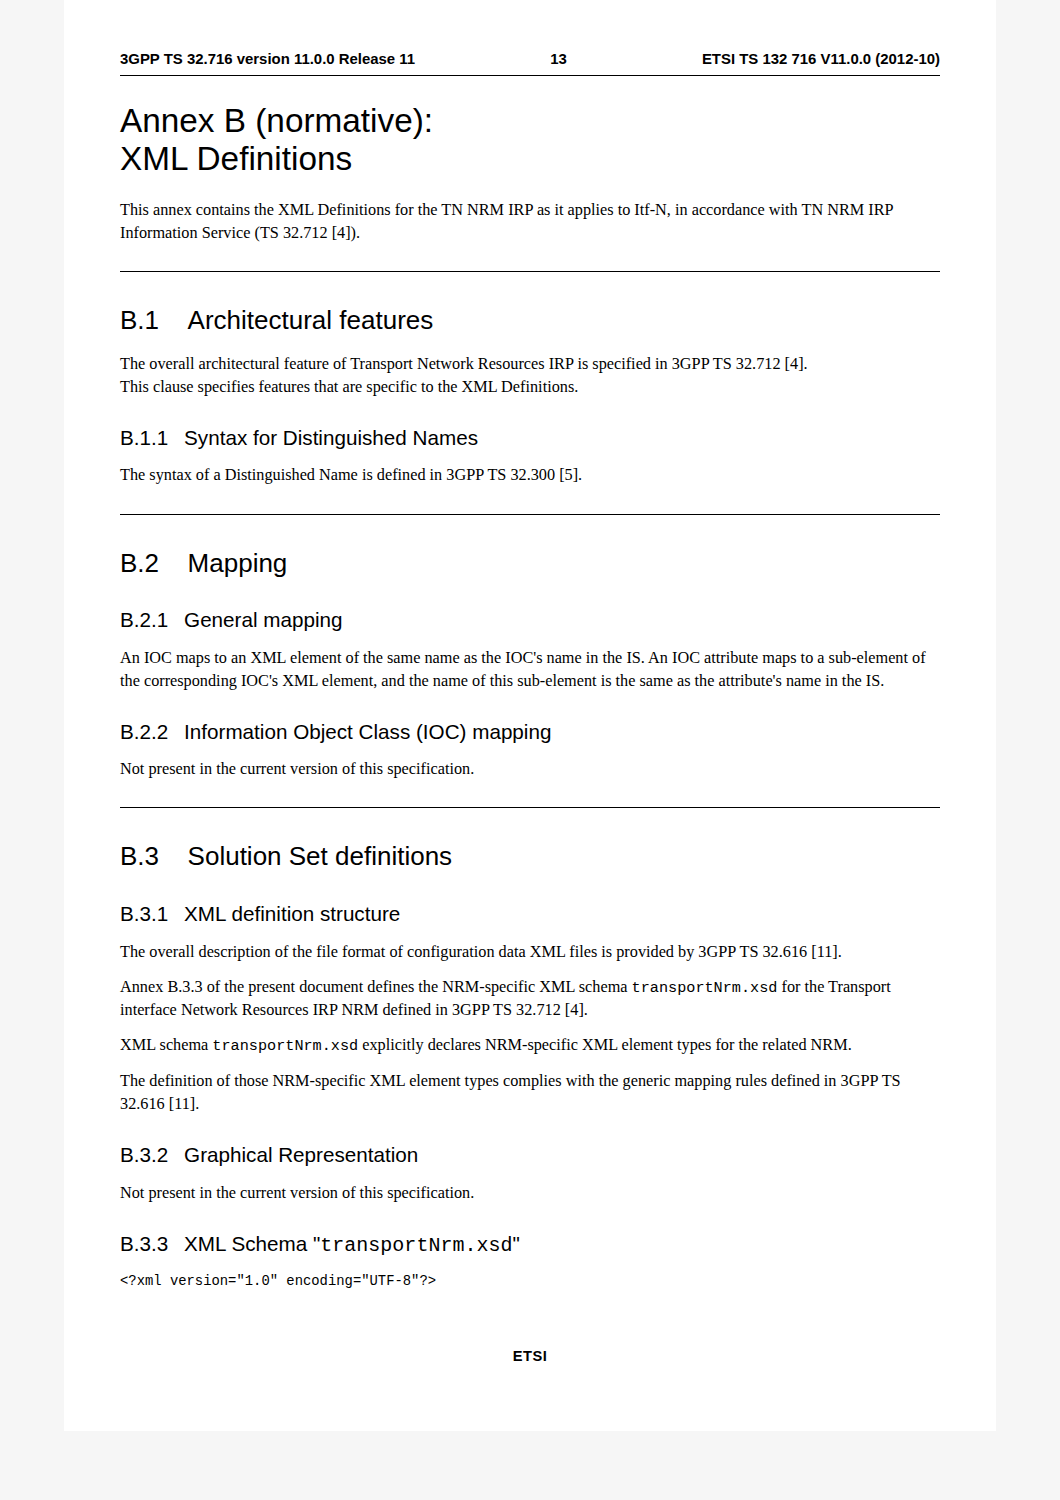3GPP TS 32.716 version 11.0.0 Release 11 13 ETSI TS 132 716 V11.0.0 (2012-10)
Annex B (normative):
XML Definitions
This annex contains the XML Definitions for the TN NRM IRP as it applies to Itf-N, in accordance with TN NRM IRP Information Service (TS 32.712 [4]).
B.1 Architectural features
The overall architectural feature of Transport Network Resources IRP is specified in 3GPP TS 32.712 [4].
This clause specifies features that are specific to the XML Definitions.
B.1.1 Syntax for Distinguished Names
The syntax of a Distinguished Name is defined in 3GPP TS 32.300 [5].
B.2 Mapping
B.2.1 General mapping
An IOC maps to an XML element of the same name as the IOC's name in the IS. An IOC attribute maps to a sub-element of the corresponding IOC's XML element, and the name of this sub-element is the same as the attribute's name in the IS.
B.2.2 Information Object Class (IOC) mapping
Not present in the current version of this specification.
B.3 Solution Set definitions
B.3.1 XML definition structure
The overall description of the file format of configuration data XML files is provided by 3GPP TS 32.616 [11].
Annex B.3.3 of the present document defines the NRM-specific XML schema transportNrm.xsd for the Transport interface Network Resources IRP NRM defined in 3GPP TS 32.712 [4].
XML schema transportNrm.xsd explicitly declares NRM-specific XML element types for the related NRM.
The definition of those NRM-specific XML element types complies with the generic mapping rules defined in 3GPP TS 32.616 [11].
B.3.2 Graphical Representation
Not present in the current version of this specification.
B.3.3 XML Schema "transportNrm.xsd"
<?xml version="1.0" encoding="UTF-8"?>
ETSI